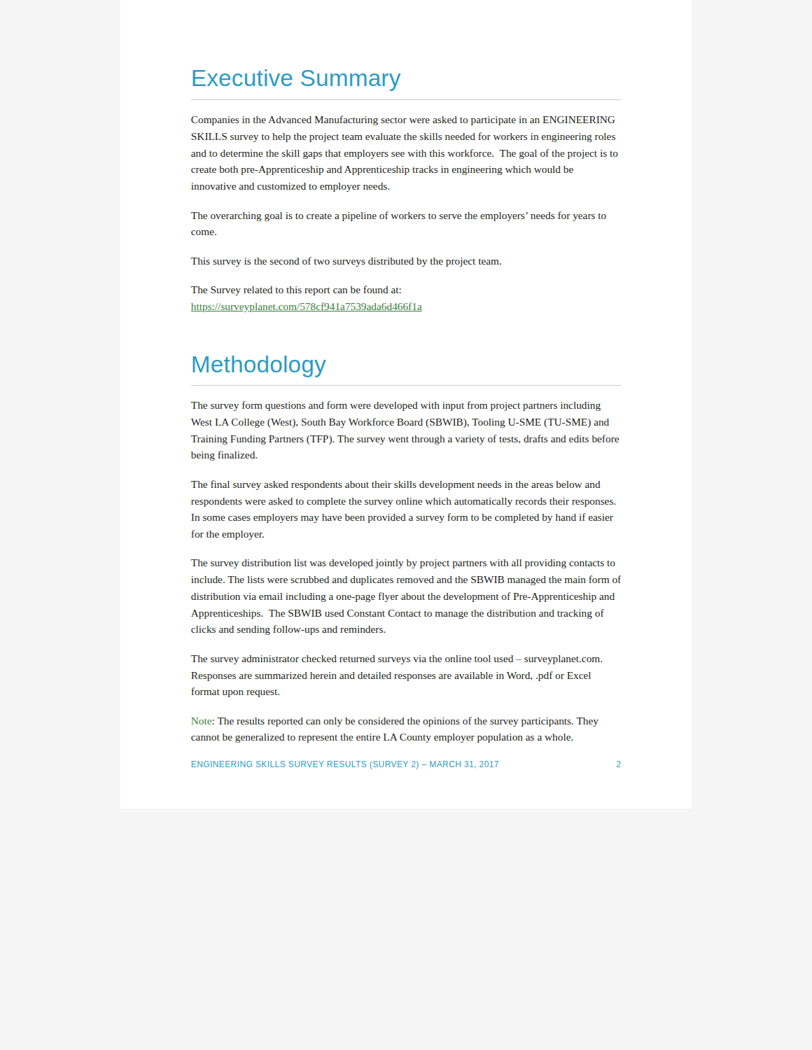Executive Summary
Companies in the Advanced Manufacturing sector were asked to participate in an ENGINEERING SKILLS survey to help the project team evaluate the skills needed for workers in engineering roles and to determine the skill gaps that employers see with this workforce. The goal of the project is to create both pre-Apprenticeship and Apprenticeship tracks in engineering which would be innovative and customized to employer needs.
The overarching goal is to create a pipeline of workers to serve the employers’ needs for years to come.
This survey is the second of two surveys distributed by the project team.
The Survey related to this report can be found at: https://surveyplanet.com/578cf941a7539ada6d466f1a
Methodology
The survey form questions and form were developed with input from project partners including West LA College (West), South Bay Workforce Board (SBWIB), Tooling U-SME (TU-SME) and Training Funding Partners (TFP). The survey went through a variety of tests, drafts and edits before being finalized.
The final survey asked respondents about their skills development needs in the areas below and respondents were asked to complete the survey online which automatically records their responses. In some cases employers may have been provided a survey form to be completed by hand if easier for the employer.
The survey distribution list was developed jointly by project partners with all providing contacts to include. The lists were scrubbed and duplicates removed and the SBWIB managed the main form of distribution via email including a one-page flyer about the development of Pre-Apprenticeship and Apprenticeships. The SBWIB used Constant Contact to manage the distribution and tracking of clicks and sending follow-ups and reminders.
The survey administrator checked returned surveys via the online tool used – surveyplanet.com. Responses are summarized herein and detailed responses are available in Word, .pdf or Excel format upon request.
Note: The results reported can only be considered the opinions of the survey participants. They cannot be generalized to represent the entire LA County employer population as a whole.
ENGINEERING SKILLS SURVEY RESULTS (SURVEY 2) – MARCH 31, 2017 2